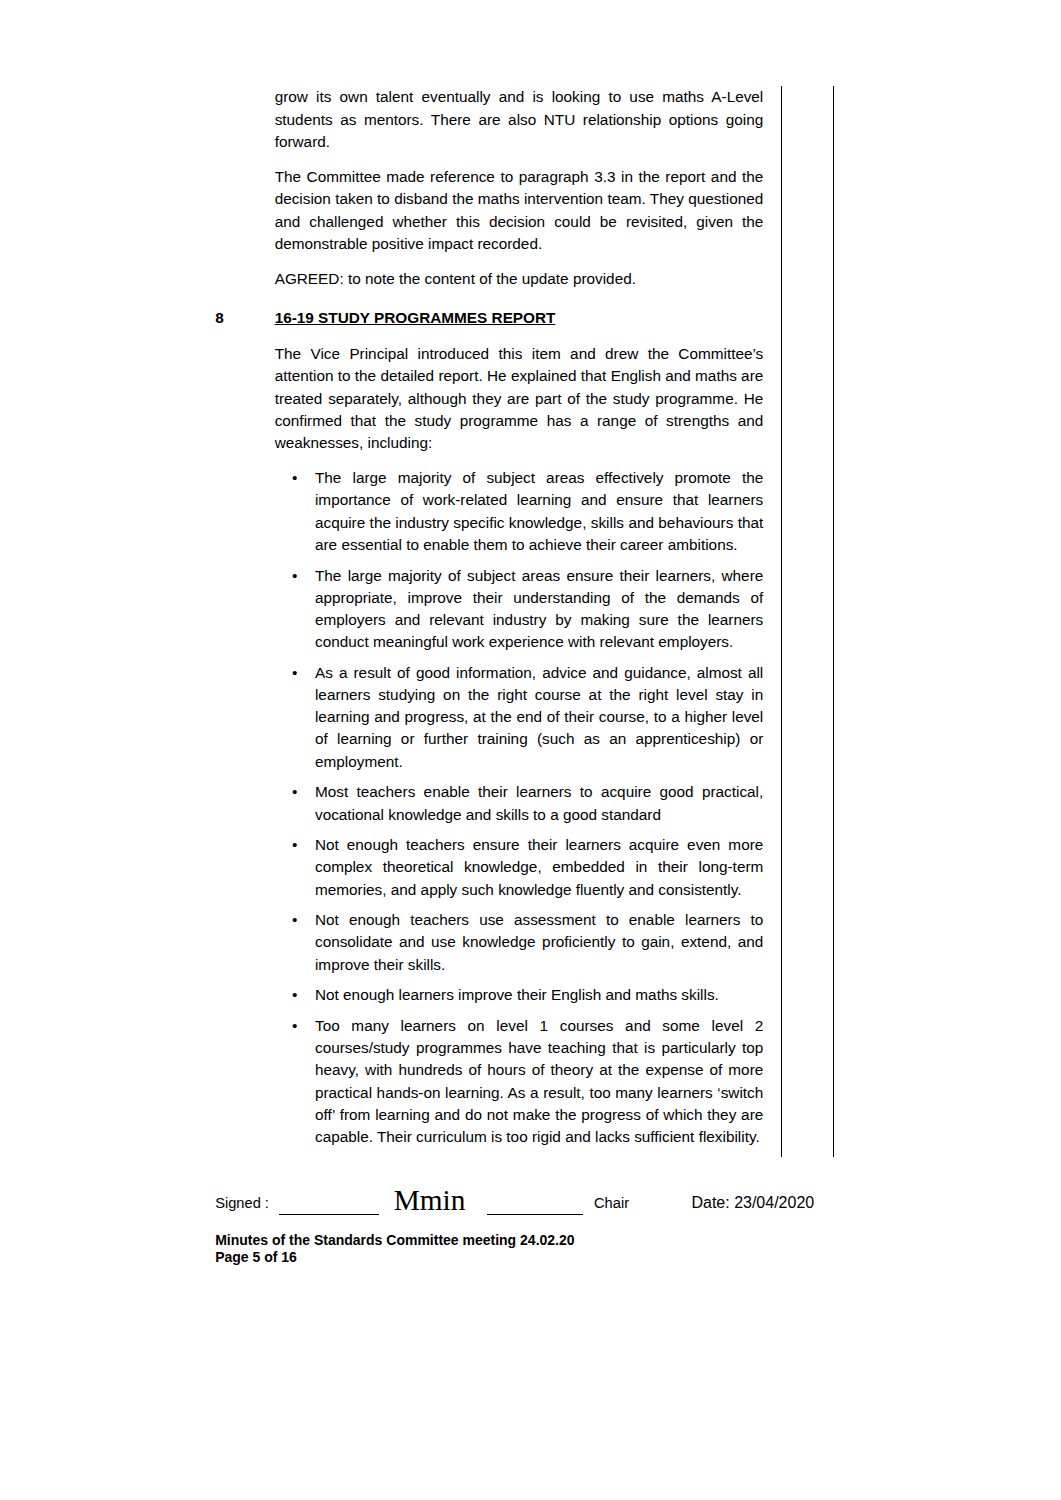grow its own talent eventually and is looking to use maths A-Level students as mentors. There are also NTU relationship options going forward.
The Committee made reference to paragraph 3.3 in the report and the decision taken to disband the maths intervention team. They questioned and challenged whether this decision could be revisited, given the demonstrable positive impact recorded.
AGREED: to note the content of the update provided.
8
16-19 STUDY PROGRAMMES REPORT
The Vice Principal introduced this item and drew the Committee’s attention to the detailed report. He explained that English and maths are treated separately, although they are part of the study programme. He confirmed that the study programme has a range of strengths and weaknesses, including:
The large majority of subject areas effectively promote the importance of work-related learning and ensure that learners acquire the industry specific knowledge, skills and behaviours that are essential to enable them to achieve their career ambitions.
The large majority of subject areas ensure their learners, where appropriate, improve their understanding of the demands of employers and relevant industry by making sure the learners conduct meaningful work experience with relevant employers.
As a result of good information, advice and guidance, almost all learners studying on the right course at the right level stay in learning and progress, at the end of their course, to a higher level of learning or further training (such as an apprenticeship) or employment.
Most teachers enable their learners to acquire good practical, vocational knowledge and skills to a good standard
Not enough teachers ensure their learners acquire even more complex theoretical knowledge, embedded in their long-term memories, and apply such knowledge fluently and consistently.
Not enough teachers use assessment to enable learners to consolidate and use knowledge proficiently to gain, extend, and improve their skills.
Not enough learners improve their English and maths skills.
Too many learners on level 1 courses and some level 2 courses/study programmes have teaching that is particularly top heavy, with hundreds of hours of theory at the expense of more practical hands-on learning. As a result, too many learners ‘switch off’ from learning and do not make the progress of which they are capable. Their curriculum is too rigid and lacks sufficient flexibility.
Signed : Mmin Chair Date: 23/04/2020
Minutes of the Standards Committee meeting 24.02.20
Page 5 of 16